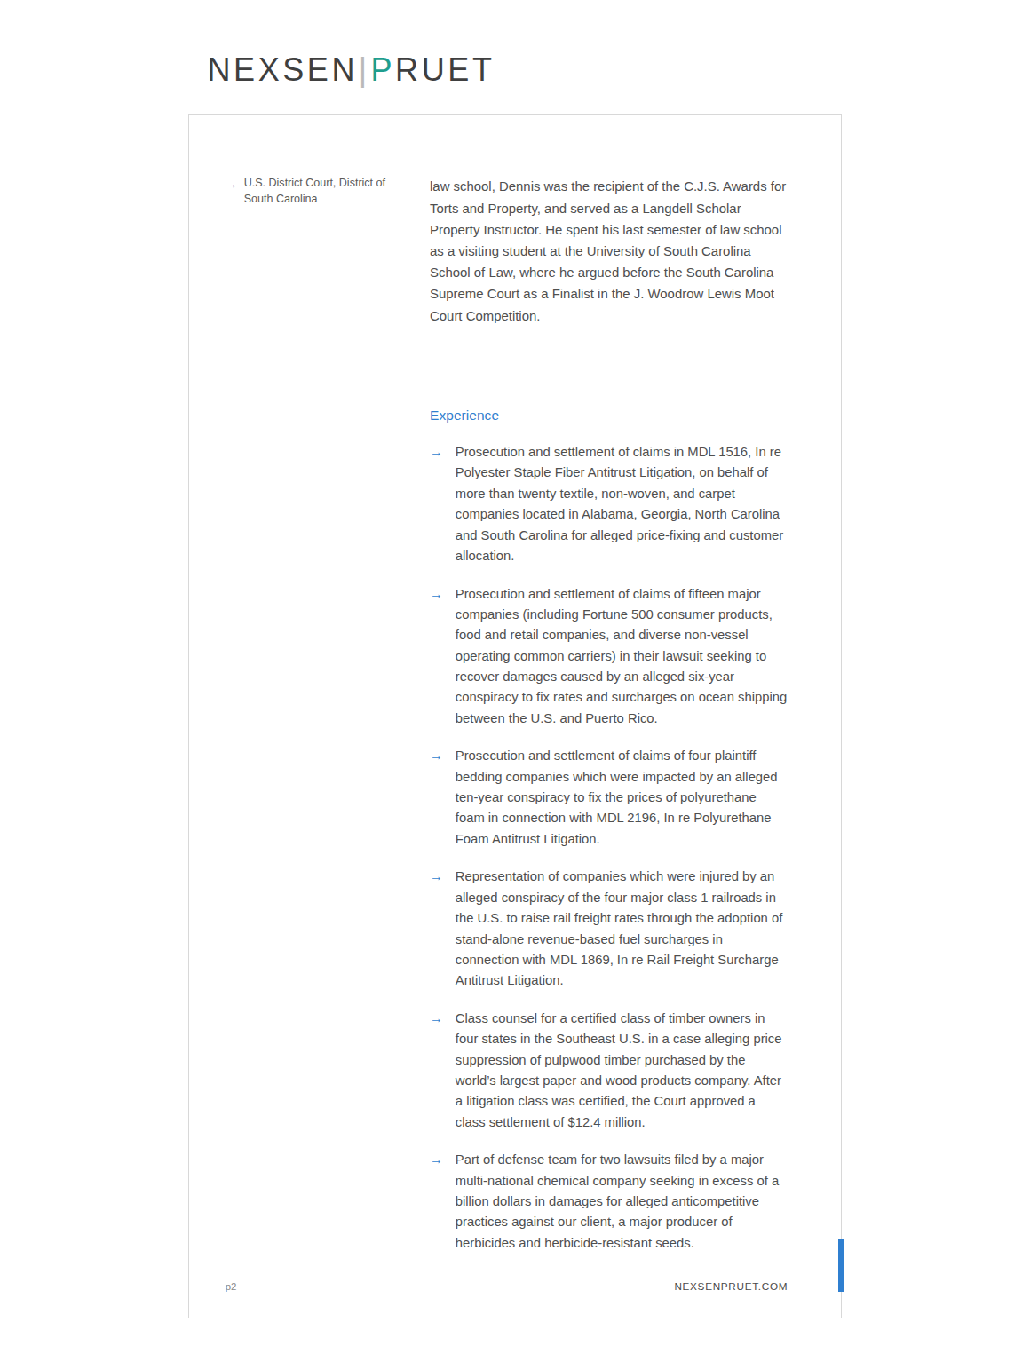NEXSEN|PRUET
U.S. District Court, District of South Carolina
law school, Dennis was the recipient of the C.J.S. Awards for Torts and Property, and served as a Langdell Scholar Property Instructor. He spent his last semester of law school as a visiting student at the University of South Carolina School of Law, where he argued before the South Carolina Supreme Court as a Finalist in the J. Woodrow Lewis Moot Court Competition.
Experience
Prosecution and settlement of claims in MDL 1516, In re Polyester Staple Fiber Antitrust Litigation, on behalf of more than twenty textile, non-woven, and carpet companies located in Alabama, Georgia, North Carolina and South Carolina for alleged price-fixing and customer allocation.
Prosecution and settlement of claims of fifteen major companies (including Fortune 500 consumer products, food and retail companies, and diverse non-vessel operating common carriers) in their lawsuit seeking to recover damages caused by an alleged six-year conspiracy to fix rates and surcharges on ocean shipping between the U.S. and Puerto Rico.
Prosecution and settlement of claims of four plaintiff bedding companies which were impacted by an alleged ten-year conspiracy to fix the prices of polyurethane foam in connection with MDL 2196, In re Polyurethane Foam Antitrust Litigation.
Representation of companies which were injured by an alleged conspiracy of the four major class 1 railroads in the U.S. to raise rail freight rates through the adoption of stand-alone revenue-based fuel surcharges in connection with MDL 1869, In re Rail Freight Surcharge Antitrust Litigation.
Class counsel for a certified class of timber owners in four states in the Southeast U.S. in a case alleging price suppression of pulpwood timber purchased by the world’s largest paper and wood products company. After a litigation class was certified, the Court approved a class settlement of $12.4 million.
Part of defense team for two lawsuits filed by a major multi-national chemical company seeking in excess of a billion dollars in damages for alleged anticompetitive practices against our client, a major producer of herbicides and herbicide-resistant seeds.
p2 NEXSENPRUET.COM